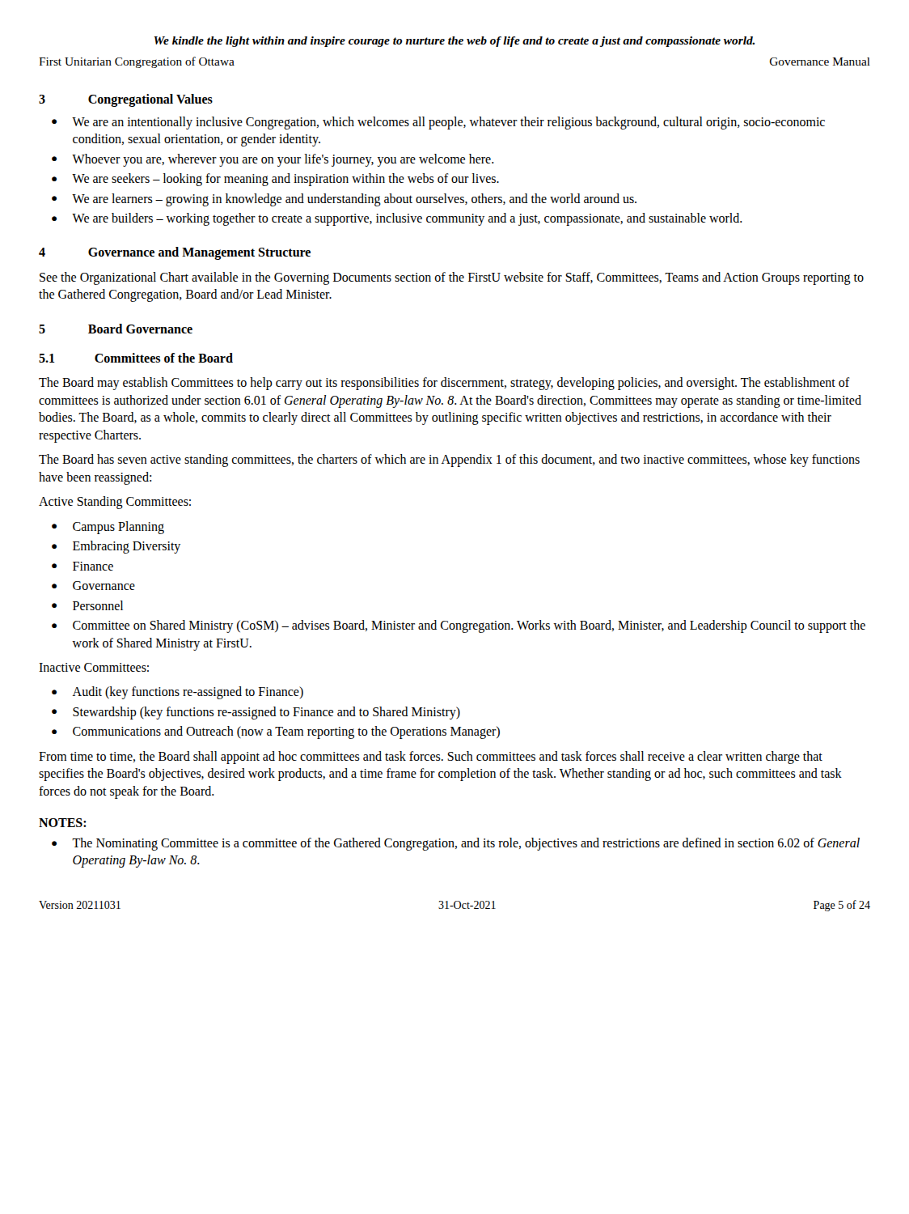We kindle the light within and inspire courage to nurture the web of life and to create a just and compassionate world.
First Unitarian Congregation of Ottawa Governance Manual
3 Congregational Values
We are an intentionally inclusive Congregation, which welcomes all people, whatever their religious background, cultural origin, socio-economic condition, sexual orientation, or gender identity.
Whoever you are, wherever you are on your life's journey, you are welcome here.
We are seekers – looking for meaning and inspiration within the webs of our lives.
We are learners – growing in knowledge and understanding about ourselves, others, and the world around us.
We are builders – working together to create a supportive, inclusive community and a just, compassionate, and sustainable world.
4 Governance and Management Structure
See the Organizational Chart available in the Governing Documents section of the FirstU website for Staff, Committees, Teams and Action Groups reporting to the Gathered Congregation, Board and/or Lead Minister.
5 Board Governance
5.1 Committees of the Board
The Board may establish Committees to help carry out its responsibilities for discernment, strategy, developing policies, and oversight. The establishment of committees is authorized under section 6.01 of General Operating By-law No. 8. At the Board's direction, Committees may operate as standing or time-limited bodies. The Board, as a whole, commits to clearly direct all Committees by outlining specific written objectives and restrictions, in accordance with their respective Charters.
The Board has seven active standing committees, the charters of which are in Appendix 1 of this document, and two inactive committees, whose key functions have been reassigned:
Active Standing Committees:
Campus Planning
Embracing Diversity
Finance
Governance
Personnel
Committee on Shared Ministry (CoSM) – advises Board, Minister and Congregation. Works with Board, Minister, and Leadership Council to support the work of Shared Ministry at FirstU.
Inactive Committees:
Audit (key functions re-assigned to Finance)
Stewardship (key functions re-assigned to Finance and to Shared Ministry)
Communications and Outreach (now a Team reporting to the Operations Manager)
From time to time, the Board shall appoint ad hoc committees and task forces. Such committees and task forces shall receive a clear written charge that specifies the Board's objectives, desired work products, and a time frame for completion of the task. Whether standing or ad hoc, such committees and task forces do not speak for the Board.
NOTES:
The Nominating Committee is a committee of the Gathered Congregation, and its role, objectives and restrictions are defined in section 6.02 of General Operating By-law No. 8.
Version 20211031 31-Oct-2021 Page 5 of 24